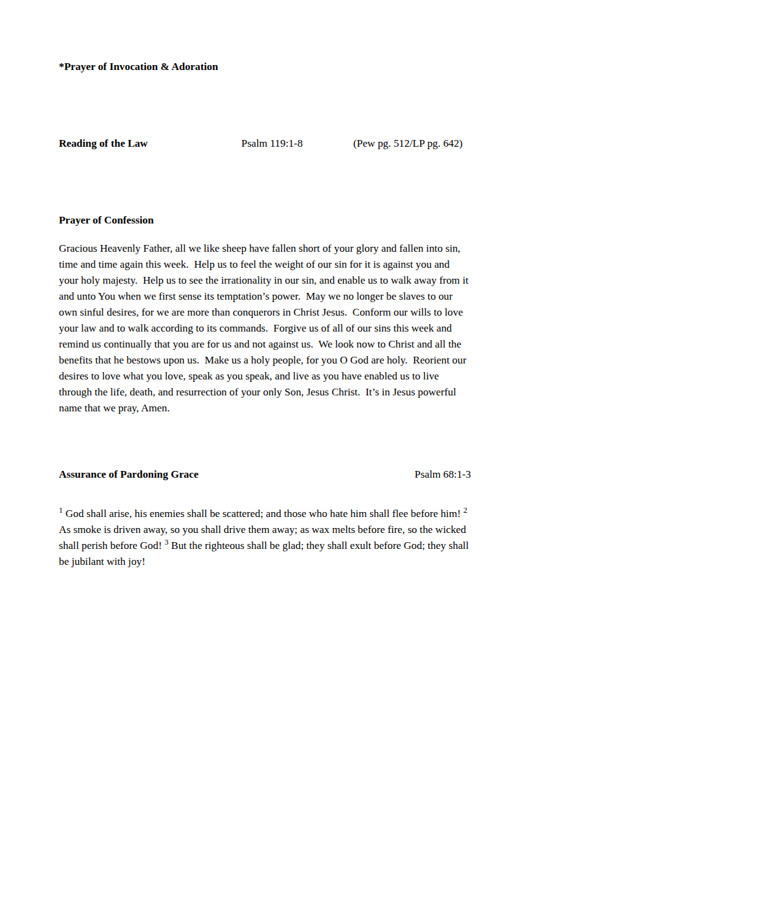*Prayer of Invocation & Adoration
Reading of the Law Psalm 119:1-8 (Pew pg. 512/LP pg. 642)
Prayer of Confession
Gracious Heavenly Father, all we like sheep have fallen short of your glory and fallen into sin, time and time again this week. Help us to feel the weight of our sin for it is against you and your holy majesty. Help us to see the irrationality in our sin, and enable us to walk away from it and unto You when we first sense its temptation’s power. May we no longer be slaves to our own sinful desires, for we are more than conquerors in Christ Jesus. Conform our wills to love your law and to walk according to its commands. Forgive us of all of our sins this week and remind us continually that you are for us and not against us. We look now to Christ and all the benefits that he bestows upon us. Make us a holy people, for you O God are holy. Reorient our desires to love what you love, speak as you speak, and live as you have enabled us to live through the life, death, and resurrection of your only Son, Jesus Christ. It’s in Jesus powerful name that we pray, Amen.
Assurance of Pardoning Grace Psalm 68:1-3
1 God shall arise, his enemies shall be scattered; and those who hate him shall flee before him! 2 As smoke is driven away, so you shall drive them away; as wax melts before fire, so the wicked shall perish before God! 3 But the righteous shall be glad; they shall exult before God; they shall be jubilant with joy!